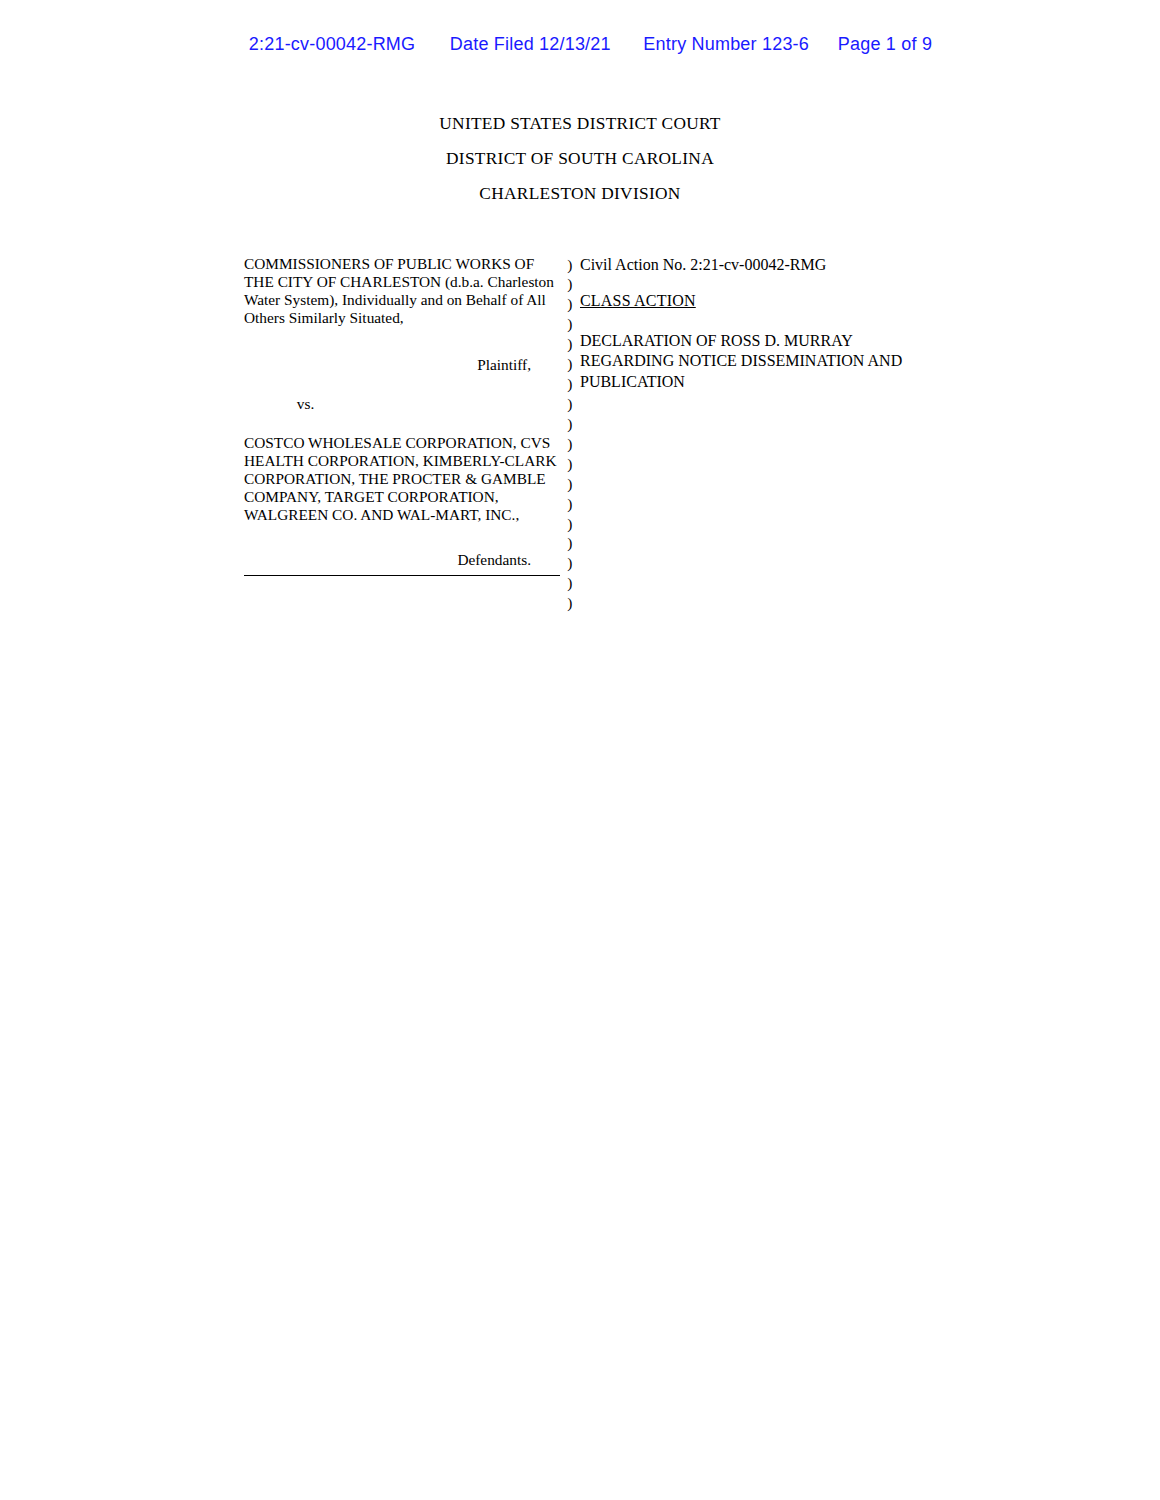2:21-cv-00042-RMG Date Filed 12/13/21 Entry Number 123-6 Page 1 of 9
UNITED STATES DISTRICT COURT
DISTRICT OF SOUTH CAROLINA
CHARLESTON DIVISION
| COMMISSIONERS OF PUBLIC WORKS OF THE CITY OF CHARLESTON (d.b.a. Charleston Water System), Individually and on Behalf of All Others Similarly Situated, Plaintiff, vs. COSTCO WHOLESALE CORPORATION, CVS HEALTH CORPORATION, KIMBERLY-CLARK CORPORATION, THE PROCTER & GAMBLE COMPANY, TARGET CORPORATION, WALGREEN CO. and WAL-MART, INC., Defendants. | ) ) ) ) ) ) ) ) ) ) ) ) ) ) ) ) ) ) | Civil Action No. 2:21-cv-00042-RMG CLASS ACTION DECLARATION OF ROSS D. MURRAY REGARDING NOTICE DISSEMINATION AND PUBLICATION |